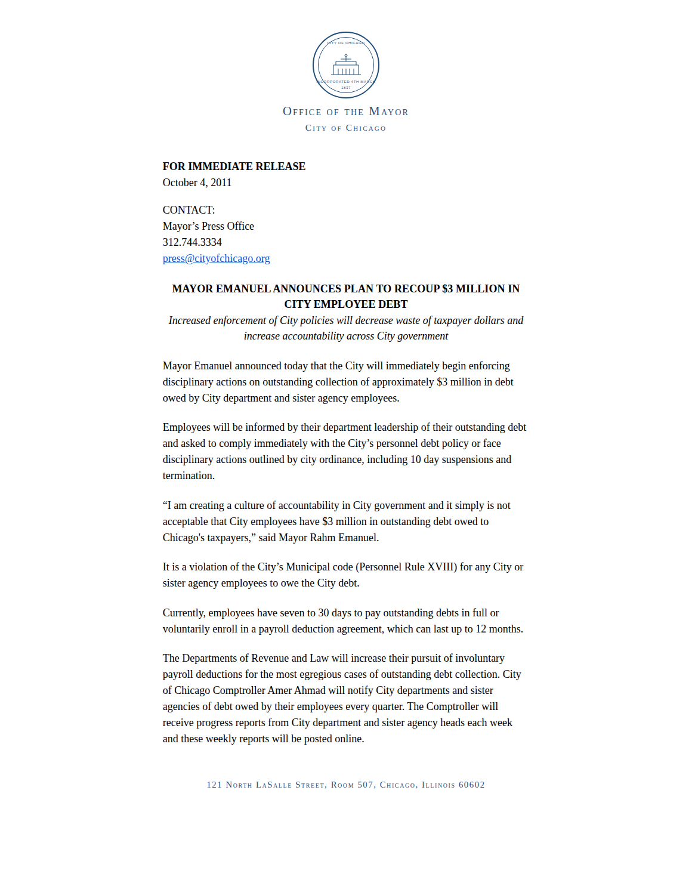City of Chicago
Incorporated 4th March 1837
Office of the Mayor
City of Chicago
FOR IMMEDIATE RELEASE
October 4, 2011
CONTACT:
Mayor’s Press Office
312.744.3334
press@cityofchicago.org
Mayor Emanuel Announces Plan to Recoup $3 Million in City Employee Debt
Increased enforcement of City policies will decrease waste of taxpayer dollars and increase accountability across City government
Mayor Emanuel announced today that the City will immediately begin enforcing disciplinary actions on outstanding collection of approximately $3 million in debt owed by City department and sister agency employees.
Employees will be informed by their department leadership of their outstanding debt and asked to comply immediately with the City’s personnel debt policy or face disciplinary actions outlined by city ordinance, including 10 day suspensions and termination.
“I am creating a culture of accountability in City government and it simply is not acceptable that City employees have $3 million in outstanding debt owed to Chicago's taxpayers,” said Mayor Rahm Emanuel.
It is a violation of the City’s Municipal code (Personnel Rule XVIII) for any City or sister agency employees to owe the City debt.
Currently, employees have seven to 30 days to pay outstanding debts in full or voluntarily enroll in a payroll deduction agreement, which can last up to 12 months.
The Departments of Revenue and Law will increase their pursuit of involuntary payroll deductions for the most egregious cases of outstanding debt collection. City of Chicago Comptroller Amer Ahmad will notify City departments and sister agencies of debt owed by their employees every quarter. The Comptroller will receive progress reports from City department and sister agency heads each week and these weekly reports will be posted online.
121 North LaSalle Street, Room 507, Chicago, Illinois 60602